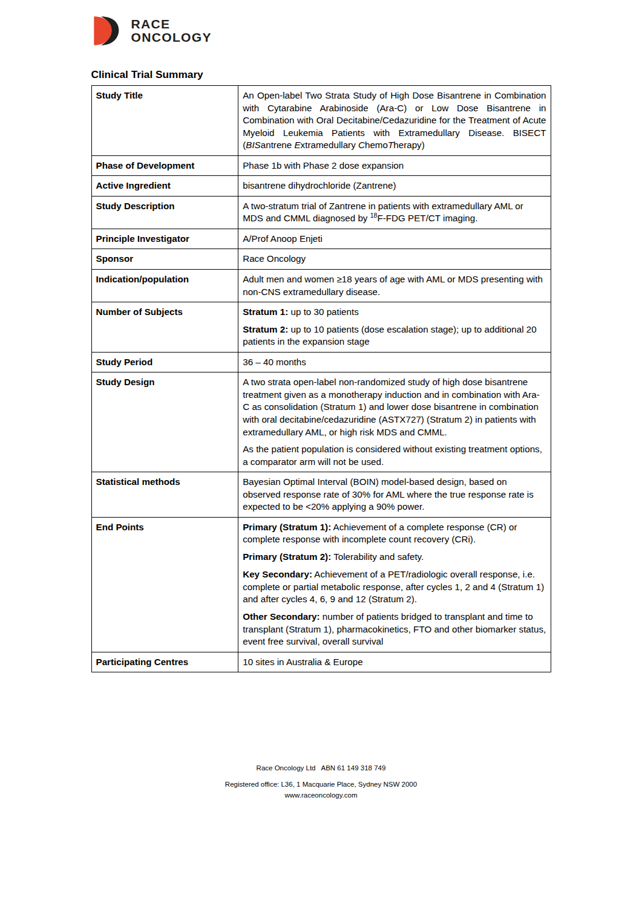Race Oncology
Clinical Trial Summary
| Study Title | An Open-label Two Strata Study of High Dose Bisantrene in Combination with Cytarabine Arabinoside (Ara-C) or Low Dose Bisantrene in Combination with Oral Decitabine/Cedazuridine for the Treatment of Acute Myeloid Leukemia Patients with Extramedullary Disease. BISECT ( BIS antrene E xtramedullary C hemo T herapy) |
| Phase of Development | Phase 1b with Phase 2 dose expansion |
| Active Ingredient | bisantrene dihydrochloride (Zantrene) |
| Study Description | A two-stratum trial of Zantrene in patients with extramedullary AML or MDS and CMML diagnosed by 18 F-FDG PET/CT imaging. |
| Principle Investigator | A/Prof Anoop Enjeti |
| Sponsor | Race Oncology |
| Indication/population | Adult men and women ≥18 years of age with AML or MDS presenting with non-CNS extramedullary disease. |
| Number of Subjects | Stratum 1: up to 30 patients Stratum 2: up to 10 patients (dose escalation stage); up to additional 20 patients in the expansion stage |
| Study Period | 36 – 40 months |
| Study Design | A two strata open-label non-randomized study of high dose bisantrene treatment given as a monotherapy induction and in combination with Ara-C as consolidation (Stratum 1) and lower dose bisantrene in combination with oral decitabine/cedazuridine (ASTX727) (Stratum 2) in patients with extramedullary AML, or high risk MDS and CMML. As the patient population is considered without existing treatment options, a comparator arm will not be used. |
| Statistical methods | Bayesian Optimal Interval (BOIN) model-based design, based on observed response rate of 30% for AML where the true response rate is expected to be <20% applying a 90% power. |
| End Points | Primary (Stratum 1): Achievement of a complete response (CR) or complete response with incomplete count recovery (CRi). Primary (Stratum 2): Tolerability and safety. Key Secondary: Achievement of a PET/radiologic overall response, i.e. complete or partial metabolic response, after cycles 1, 2 and 4 (Stratum 1) and after cycles 4, 6, 9 and 12 (Stratum 2). Other Secondary: number of patients bridged to transplant and time to transplant (Stratum 1), pharmacokinetics, FTO and other biomarker status, event free survival, overall survival |
| Participating Centres | 10 sites in Australia & Europe |
Race Oncology Ltd ABN 61 149 318 749
Registered office: L36, 1 Macquarie Place, Sydney NSW 2000
www.raceoncology.com